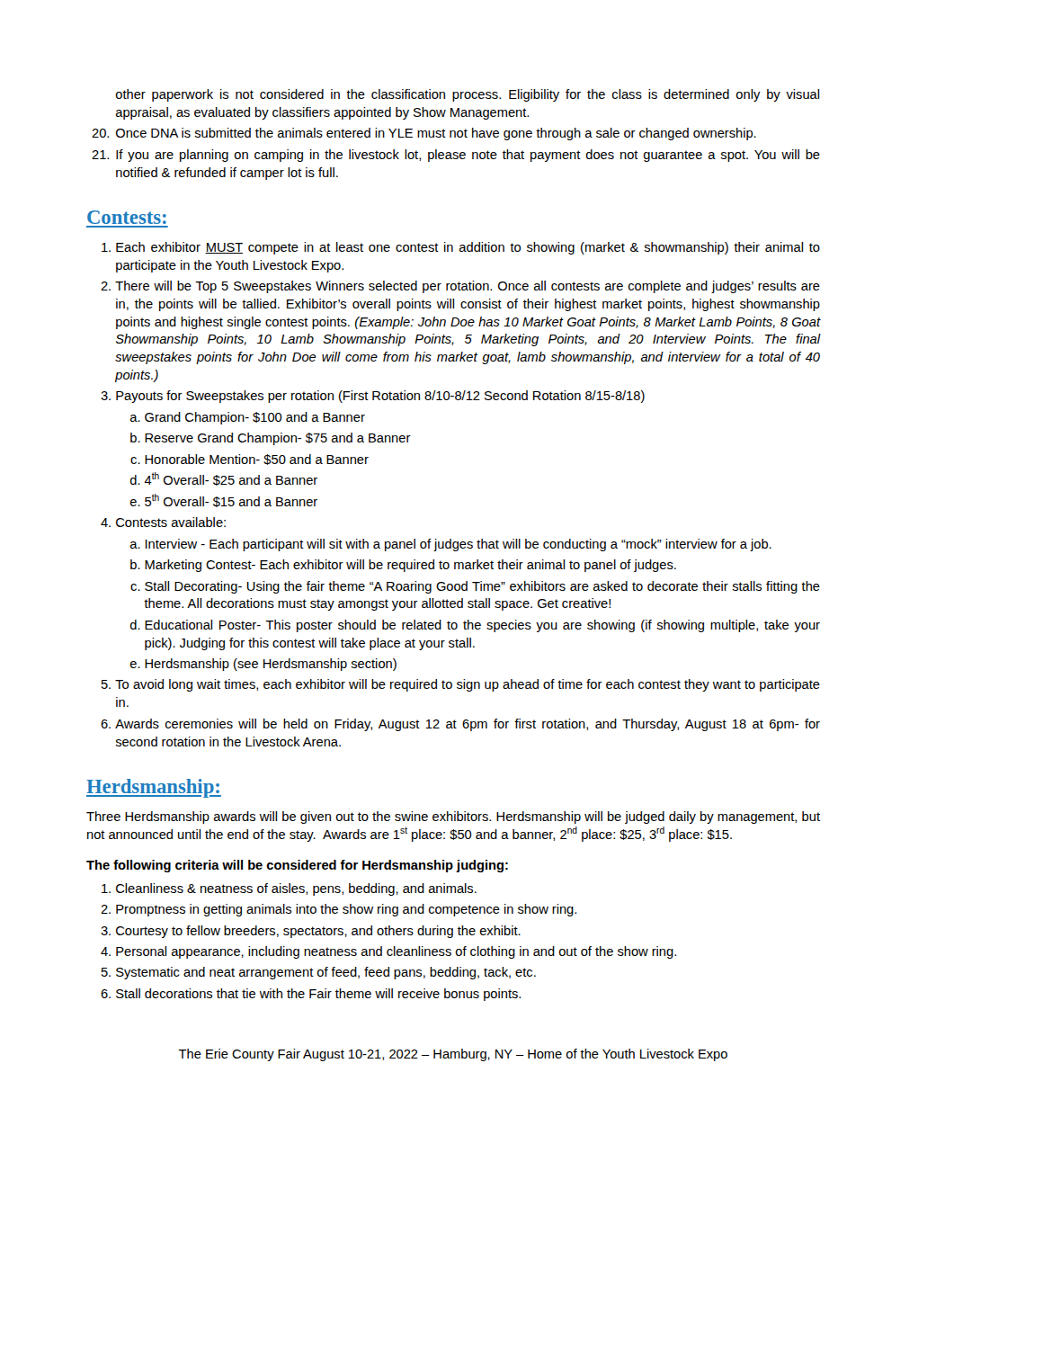other paperwork is not considered in the classification process. Eligibility for the class is determined only by visual appraisal, as evaluated by classifiers appointed by Show Management.
20. Once DNA is submitted the animals entered in YLE must not have gone through a sale or changed ownership.
21. If you are planning on camping in the livestock lot, please note that payment does not guarantee a spot. You will be notified & refunded if camper lot is full.
Contests:
Each exhibitor MUST compete in at least one contest in addition to showing (market & showmanship) their animal to participate in the Youth Livestock Expo.
There will be Top 5 Sweepstakes Winners selected per rotation. Once all contests are complete and judges’ results are in, the points will be tallied. Exhibitor’s overall points will consist of their highest market points, highest showmanship points and highest single contest points. (Example: John Doe has 10 Market Goat Points, 8 Market Lamb Points, 8 Goat Showmanship Points, 10 Lamb Showmanship Points, 5 Marketing Points, and 20 Interview Points. The final sweepstakes points for John Doe will come from his market goat, lamb showmanship, and interview for a total of 40 points.)
Payouts for Sweepstakes per rotation (First Rotation 8/10-8/12 Second Rotation 8/15-8/18)
Grand Champion- $100 and a Banner
Reserve Grand Champion- $75 and a Banner
Honorable Mention- $50 and a Banner
4th Overall- $25 and a Banner
5th Overall- $15 and a Banner
Contests available:
Interview - Each participant will sit with a panel of judges that will be conducting a “mock” interview for a job.
Marketing Contest- Each exhibitor will be required to market their animal to panel of judges.
Stall Decorating- Using the fair theme “A Roaring Good Time” exhibitors are asked to decorate their stalls fitting the theme. All decorations must stay amongst your allotted stall space. Get creative!
Educational Poster- This poster should be related to the species you are showing (if showing multiple, take your pick). Judging for this contest will take place at your stall.
Herdsmanship (see Herdsmanship section)
To avoid long wait times, each exhibitor will be required to sign up ahead of time for each contest they want to participate in.
Awards ceremonies will be held on Friday, August 12 at 6pm for first rotation, and Thursday, August 18 at 6pm- for second rotation in the Livestock Arena.
Herdsmanship:
Three Herdsmanship awards will be given out to the swine exhibitors. Herdsmanship will be judged daily by management, but not announced until the end of the stay. Awards are 1st place: $50 and a banner, 2nd place: $25, 3rd place: $15.
The following criteria will be considered for Herdsmanship judging:
Cleanliness & neatness of aisles, pens, bedding, and animals.
Promptness in getting animals into the show ring and competence in show ring.
Courtesy to fellow breeders, spectators, and others during the exhibit.
Personal appearance, including neatness and cleanliness of clothing in and out of the show ring.
Systematic and neat arrangement of feed, feed pans, bedding, tack, etc.
Stall decorations that tie with the Fair theme will receive bonus points.
The Erie County Fair August 10-21, 2022 – Hamburg, NY – Home of the Youth Livestock Expo